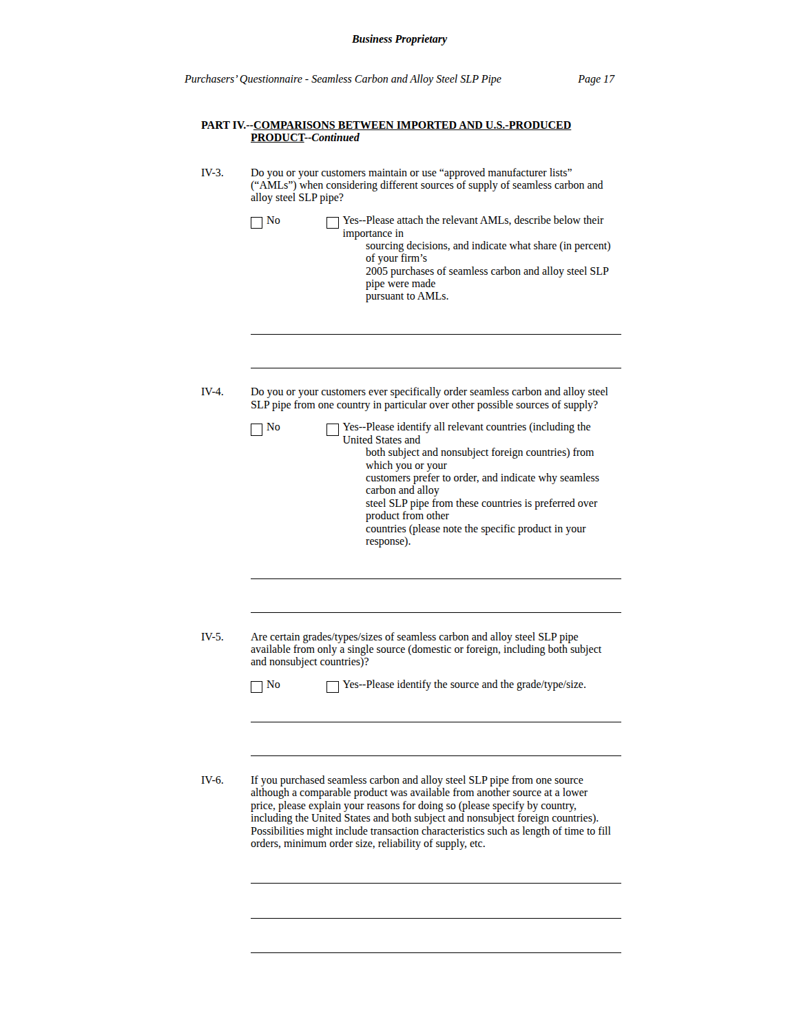Business Proprietary
Purchasers’ Questionnaire - Seamless Carbon and Alloy Steel SLP Pipe Page 17
PART IV.--COMPARISONS BETWEEN IMPORTED AND U.S.-PRODUCED
PRODUCT--Continued
IV-3.
Do you or your customers maintain or use “approved manufacturer lists” (“AMLs”) when considering different sources of supply of seamless carbon and alloy steel SLP pipe?
No
Yes--Please attach the relevant AMLs, describe below their importance in sourcing decisions, and indicate what share (in percent) of your firm’s 2005 purchases of seamless carbon and alloy steel SLP pipe were made pursuant to AMLs.
IV-4.
Do you or your customers ever specifically order seamless carbon and alloy steel SLP pipe from one country in particular over other possible sources of supply?
No
Yes--Please identify all relevant countries (including the United States and both subject and nonsubject foreign countries) from which you or your customers prefer to order, and indicate why seamless carbon and alloy steel SLP pipe from these countries is preferred over product from other countries (please note the specific product in your response).
IV-5.
Are certain grades/types/sizes of seamless carbon and alloy steel SLP pipe available from only a single source (domestic or foreign, including both subject and nonsubject countries)?
No
Yes--Please identify the source and the grade/type/size.
IV-6.
If you purchased seamless carbon and alloy steel SLP pipe from one source although a comparable product was available from another source at a lower price, please explain your reasons for doing so (please specify by country, including the United States and both subject and nonsubject foreign countries). Possibilities might include transaction characteristics such as length of time to fill orders, minimum order size, reliability of supply, etc.